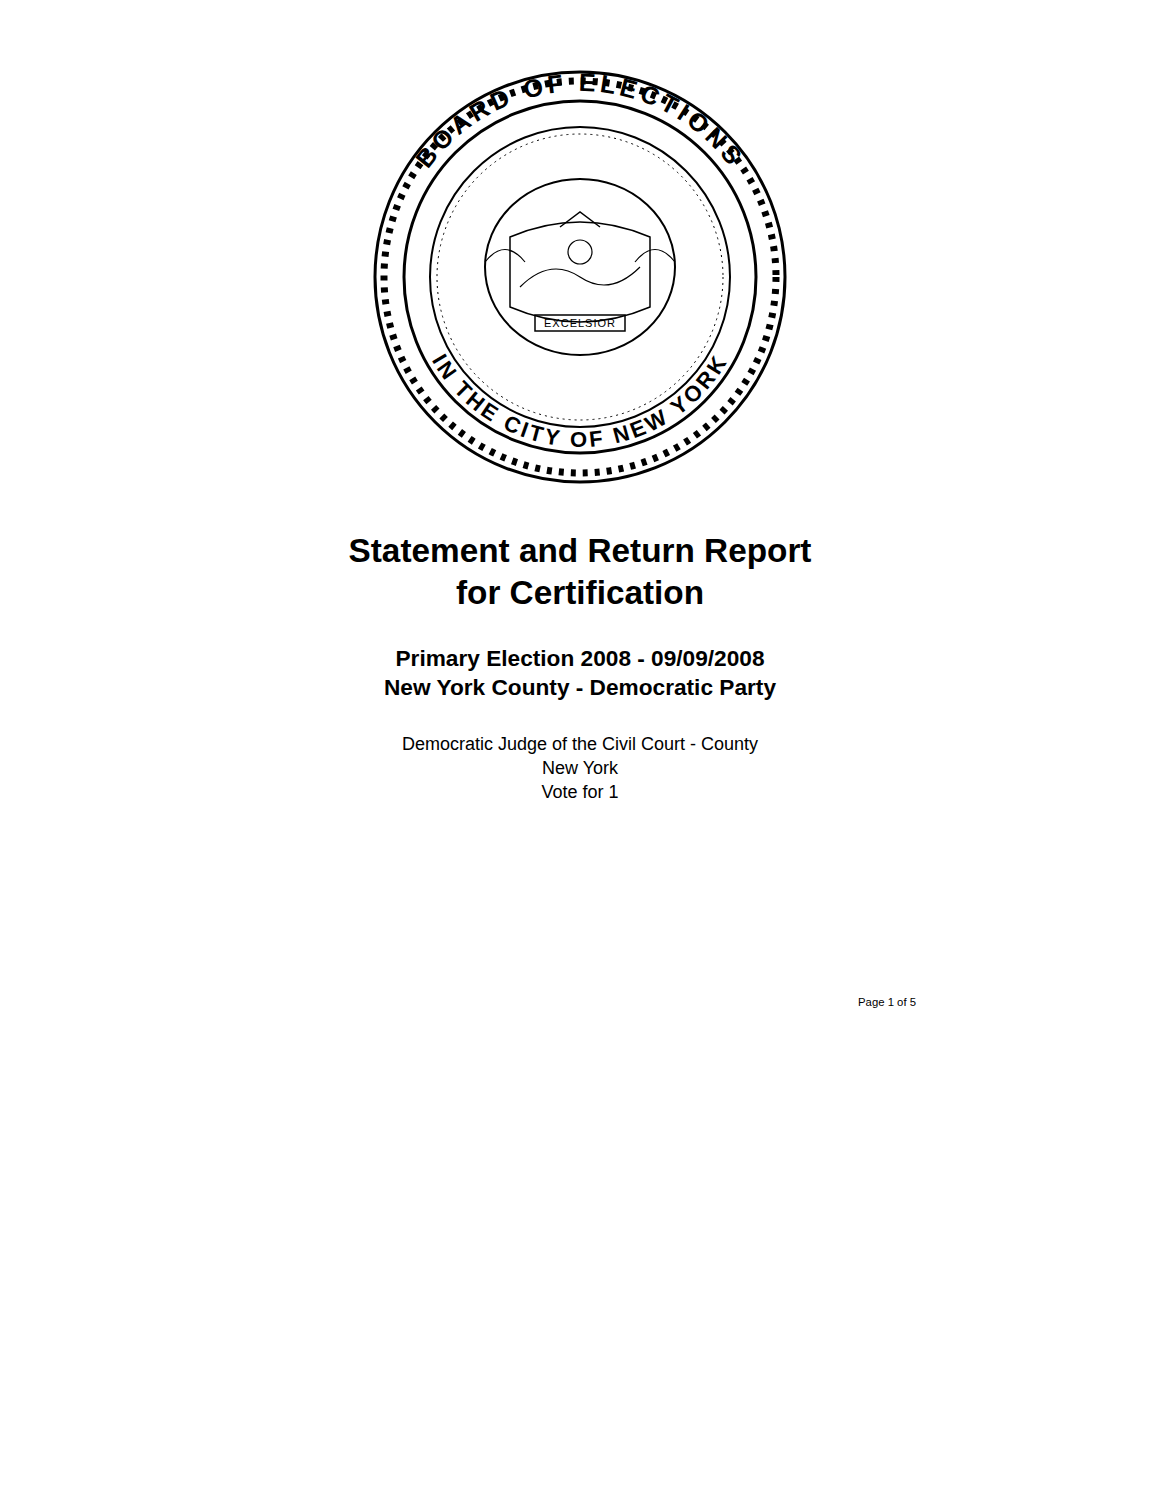Statement and Return Report
for Certification
Primary Election 2008 - 09/09/2008
New York County - Democratic Party
Democratic Judge of the Civil Court - County
New York
Vote for 1
Page 1 of 5